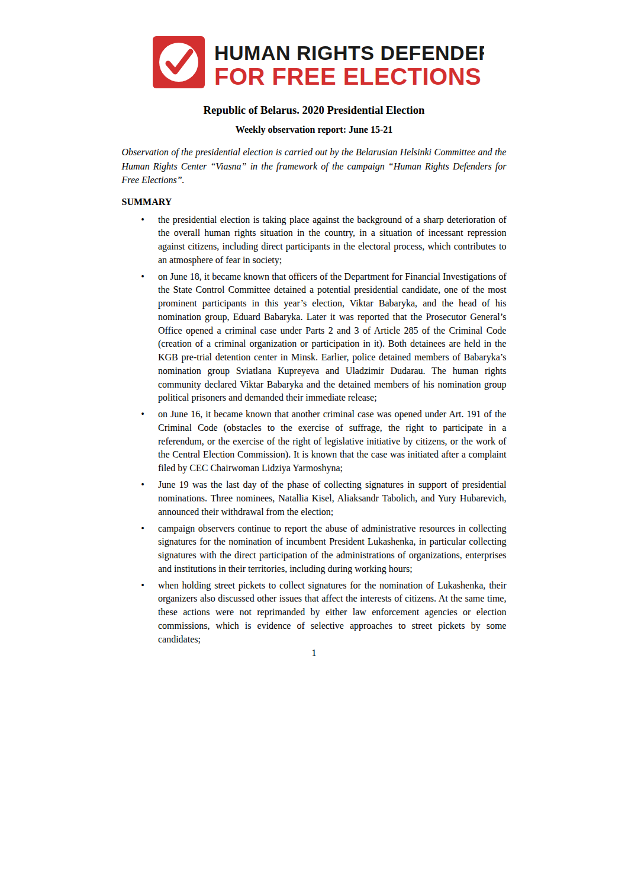HUMAN RIGHTS DEFENDERS FOR FREE ELECTIONS
Republic of Belarus. 2020 Presidential Election
Weekly observation report: June 15-21
Observation of the presidential election is carried out by the Belarusian Helsinki Committee and the Human Rights Center “Viasna” in the framework of the campaign “Human Rights Defenders for Free Elections”.
SUMMARY
the presidential election is taking place against the background of a sharp deterioration of the overall human rights situation in the country, in a situation of incessant repression against citizens, including direct participants in the electoral process, which contributes to an atmosphere of fear in society;
on June 18, it became known that officers of the Department for Financial Investigations of the State Control Committee detained a potential presidential candidate, one of the most prominent participants in this year’s election, Viktar Babaryka, and the head of his nomination group, Eduard Babaryka. Later it was reported that the Prosecutor General’s Office opened a criminal case under Parts 2 and 3 of Article 285 of the Criminal Code (creation of a criminal organization or participation in it). Both detainees are held in the KGB pre-trial detention center in Minsk. Earlier, police detained members of Babaryka’s nomination group Sviatlana Kupreyeva and Uladzimir Dudarau. The human rights community declared Viktar Babaryka and the detained members of his nomination group political prisoners and demanded their immediate release;
on June 16, it became known that another criminal case was opened under Art. 191 of the Criminal Code (obstacles to the exercise of suffrage, the right to participate in a referendum, or the exercise of the right of legislative initiative by citizens, or the work of the Central Election Commission). It is known that the case was initiated after a complaint filed by CEC Chairwoman Lidziya Yarmoshyna;
June 19 was the last day of the phase of collecting signatures in support of presidential nominations. Three nominees, Natallia Kisel, Aliaksandr Tabolich, and Yury Hubarevich, announced their withdrawal from the election;
campaign observers continue to report the abuse of administrative resources in collecting signatures for the nomination of incumbent President Lukashenka, in particular collecting signatures with the direct participation of the administrations of organizations, enterprises and institutions in their territories, including during working hours;
when holding street pickets to collect signatures for the nomination of Lukashenka, their organizers also discussed other issues that affect the interests of citizens. At the same time, these actions were not reprimanded by either law enforcement agencies or election commissions, which is evidence of selective approaches to street pickets by some candidates;
1